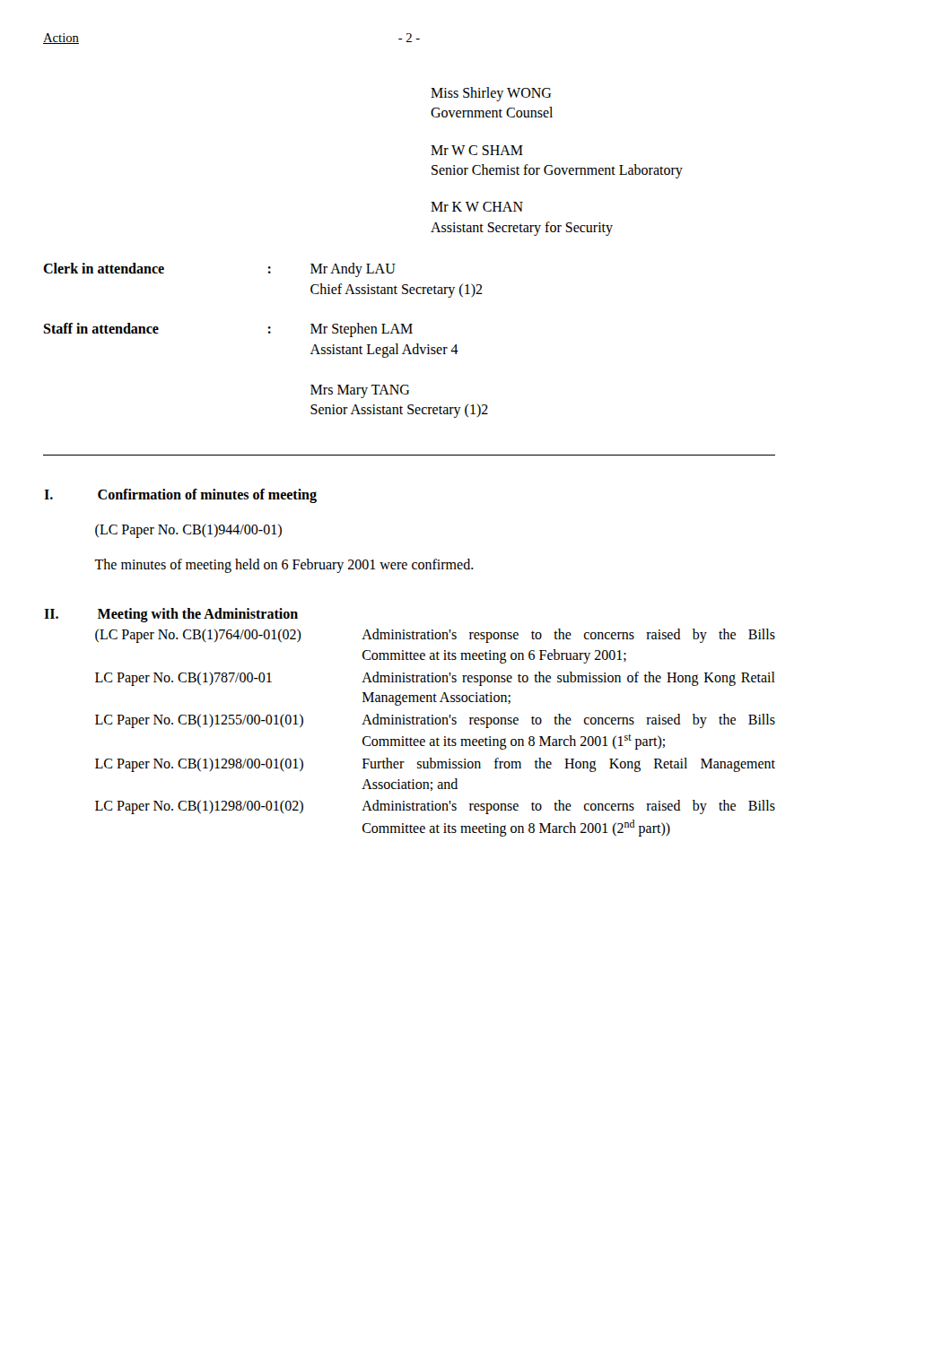Action
- 2 -
Miss Shirley WONG
Government Counsel
Mr W C SHAM
Senior Chemist for Government Laboratory
Mr K W CHAN
Assistant Secretary for Security
| Clerk in attendance | : | Mr Andy LAU Chief Assistant Secretary (1)2 |
| Staff in attendance | : | Mr Stephen LAM Assistant Legal Adviser 4 Mrs Mary TANG Senior Assistant Secretary (1)2 |
| I. | Confirmation of minutes of meeting |
(LC Paper No. CB(1)944/00-01)
The minutes of meeting held on 6 February 2001 were confirmed.
| II. | Meeting with the Administration |
| (LC Paper No. CB(1)764/00-01(02) | Administration's response to the concerns raised by the Bills Committee at its meeting on 6 February 2001; |
| LC Paper No. CB(1)787/00-01 | Administration's response to the submission of the Hong Kong Retail Management Association; |
| LC Paper No. CB(1)1255/00-01(01) | Administration's response to the concerns raised by the Bills Committee at its meeting on 8 March 2001 (1 st part); |
| LC Paper No. CB(1)1298/00-01(01) | Further submission from the Hong Kong Retail Management Association; and |
| LC Paper No. CB(1)1298/00-01(02) | Administration's response to the concerns raised by the Bills Committee at its meeting on 8 March 2001 (2 nd part)) |